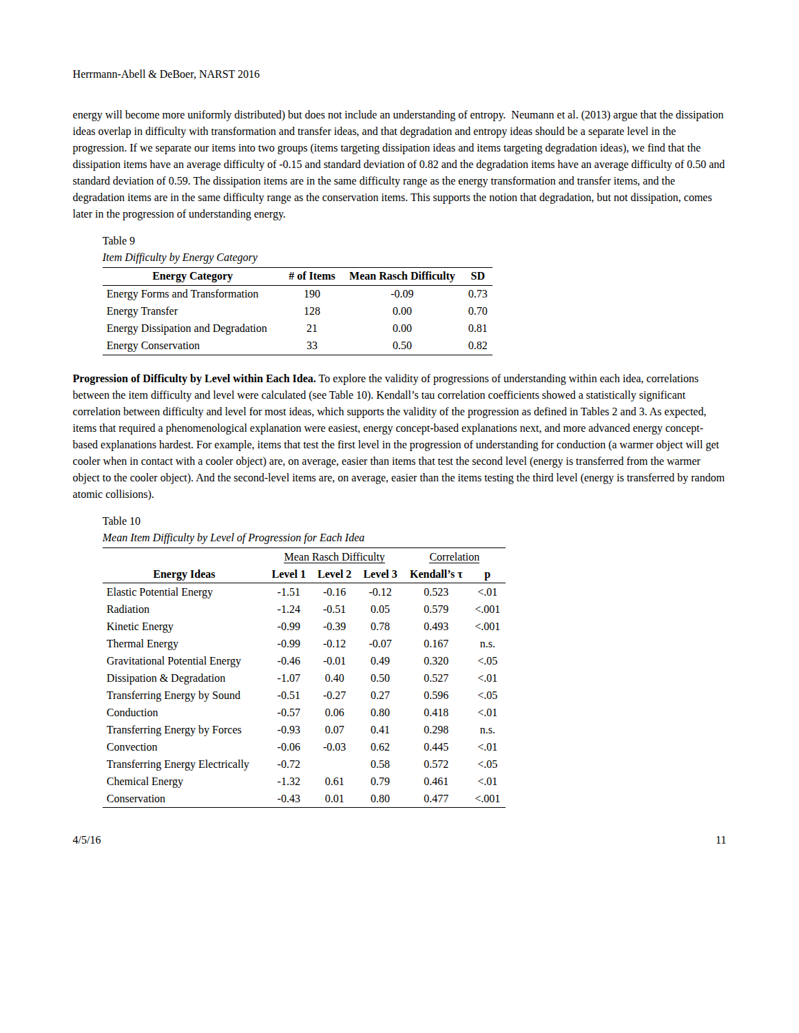Herrmann-Abell & DeBoer, NARST 2016
energy will become more uniformly distributed) but does not include an understanding of entropy. Neumann et al. (2013) argue that the dissipation ideas overlap in difficulty with transformation and transfer ideas, and that degradation and entropy ideas should be a separate level in the progression. If we separate our items into two groups (items targeting dissipation ideas and items targeting degradation ideas), we find that the dissipation items have an average difficulty of -0.15 and standard deviation of 0.82 and the degradation items have an average difficulty of 0.50 and standard deviation of 0.59. The dissipation items are in the same difficulty range as the energy transformation and transfer items, and the degradation items are in the same difficulty range as the conservation items. This supports the notion that degradation, but not dissipation, comes later in the progression of understanding energy.
Table 9
Item Difficulty by Energy Category
| Energy Category | # of Items | Mean Rasch Difficulty | SD |
| --- | --- | --- | --- |
| Energy Forms and Transformation | 190 | -0.09 | 0.73 |
| Energy Transfer | 128 | 0.00 | 0.70 |
| Energy Dissipation and Degradation | 21 | 0.00 | 0.81 |
| Energy Conservation | 33 | 0.50 | 0.82 |
Progression of Difficulty by Level within Each Idea. To explore the validity of progressions of understanding within each idea, correlations between the item difficulty and level were calculated (see Table 10). Kendall’s tau correlation coefficients showed a statistically significant correlation between difficulty and level for most ideas, which supports the validity of the progression as defined in Tables 2 and 3. As expected, items that required a phenomenological explanation were easiest, energy concept-based explanations next, and more advanced energy concept-based explanations hardest. For example, items that test the first level in the progression of understanding for conduction (a warmer object will get cooler when in contact with a cooler object) are, on average, easier than items that test the second level (energy is transferred from the warmer object to the cooler object). And the second-level items are, on average, easier than the items testing the third level (energy is transferred by random atomic collisions).
Table 10
Mean Item Difficulty by Level of Progression for Each Idea
| | Mean Rasch Difficulty | Correlation |
| Energy Ideas | Level 1 | Level 2 | Level 3 | Kendall’s τ | p |
| Elastic Potential Energy | -1.51 | -0.16 | -0.12 | 0.523 | <.01 |
| Radiation | -1.24 | -0.51 | 0.05 | 0.579 | <.001 |
| Kinetic Energy | -0.99 | -0.39 | 0.78 | 0.493 | <.001 |
| Thermal Energy | -0.99 | -0.12 | -0.07 | 0.167 | n.s. |
| Gravitational Potential Energy | -0.46 | -0.01 | 0.49 | 0.320 | <.05 |
| Dissipation & Degradation | -1.07 | 0.40 | 0.50 | 0.527 | <.01 |
| Transferring Energy by Sound | -0.51 | -0.27 | 0.27 | 0.596 | <.05 |
| Conduction | -0.57 | 0.06 | 0.80 | 0.418 | <.01 |
| Transferring Energy by Forces | -0.93 | 0.07 | 0.41 | 0.298 | n.s. |
| Convection | -0.06 | -0.03 | 0.62 | 0.445 | <.01 |
| Transferring Energy Electrically | -0.72 | | 0.58 | 0.572 | <.05 |
| Chemical Energy | -1.32 | 0.61 | 0.79 | 0.461 | <.01 |
| Conservation | -0.43 | 0.01 | 0.80 | 0.477 | <.001 |
4/5/16 11